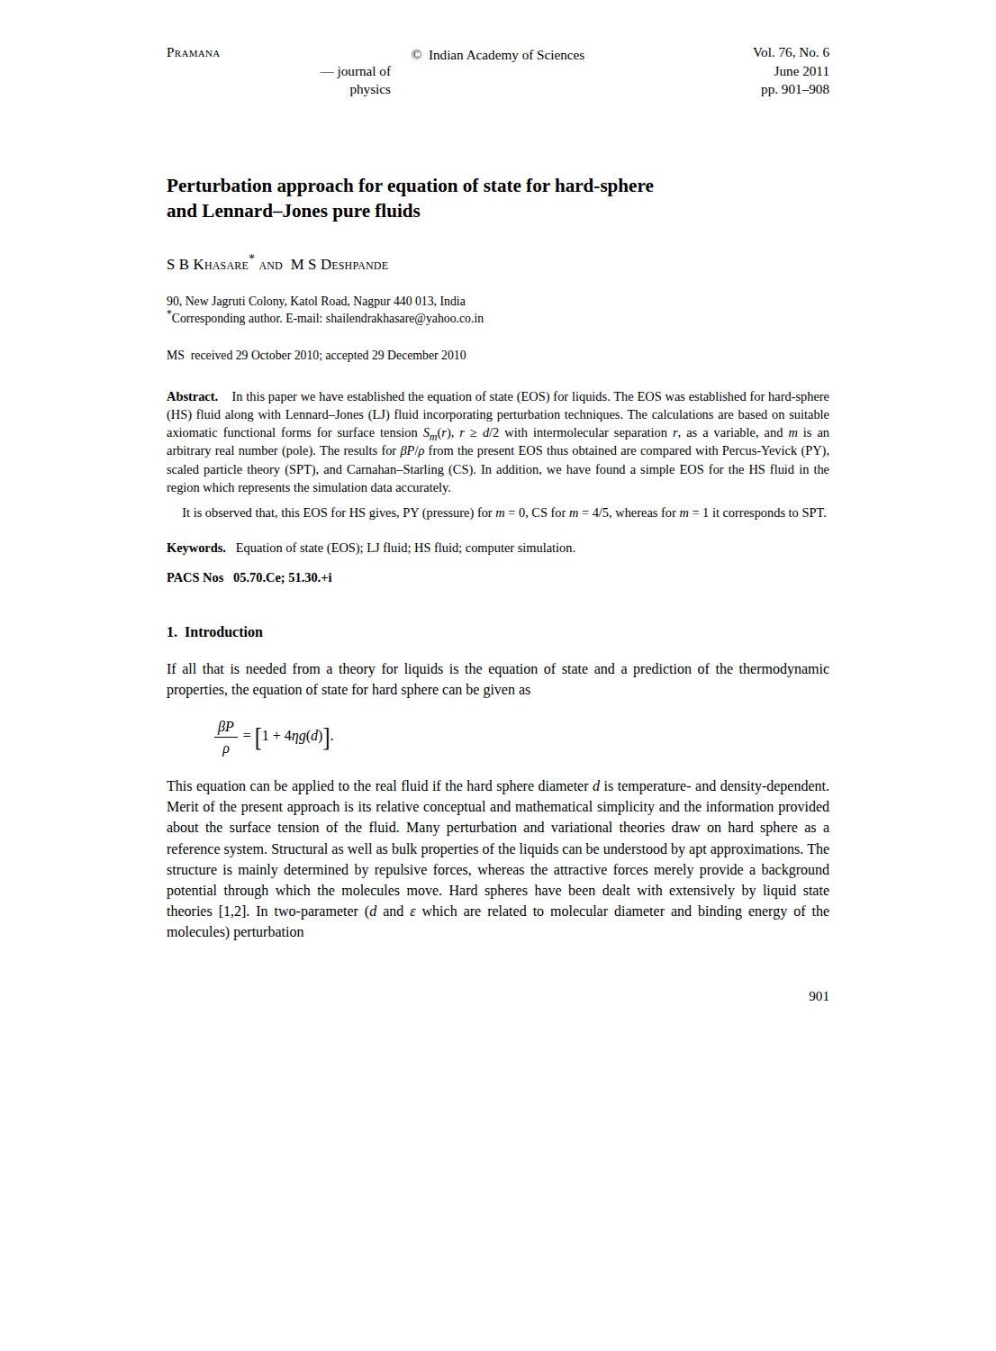Pramana
— journal of physics
© Indian Academy of Sciences
Vol. 76, No. 6
June 2011
pp. 901–908
Perturbation approach for equation of state for hard-sphere
and Lennard–Jones pure fluids
S B Khasare* and M S Deshpande
90, New Jagruti Colony, Katol Road, Nagpur 440 013, India
*Corresponding author. E-mail: shailendrakhasare@yahoo.co.in
MS received 29 October 2010; accepted 29 December 2010
Abstract. In this paper we have established the equation of state (EOS) for liquids. The EOS was established for hard-sphere (HS) fluid along with Lennard–Jones (LJ) fluid incorporating perturbation techniques. The calculations are based on suitable axiomatic functional forms for surface tension Sm(r), r ≥ d/2 with intermolecular separation r, as a variable, and m is an arbitrary real number (pole). The results for βP/ρ from the present EOS thus obtained are compared with Percus-Yevick (PY), scaled particle theory (SPT), and Carnahan–Starling (CS). In addition, we have found a simple EOS for the HS fluid in the region which represents the simulation data accurately.
It is observed that, this EOS for HS gives, PY (pressure) for m = 0, CS for m = 4/5, whereas for m = 1 it corresponds to SPT.
Keywords. Equation of state (EOS); LJ fluid; HS fluid; computer simulation.
PACS Nos 05.70.Ce; 51.30.+i
1. Introduction
If all that is needed from a theory for liquids is the equation of state and a prediction of the thermodynamic properties, the equation of state for hard sphere can be given as
βP ρ = [1 + 4ηg(d)].
This equation can be applied to the real fluid if the hard sphere diameter d is temperature- and density-dependent. Merit of the present approach is its relative conceptual and mathematical simplicity and the information provided about the surface tension of the fluid. Many perturbation and variational theories draw on hard sphere as a reference system. Structural as well as bulk properties of the liquids can be understood by apt approximations. The structure is mainly determined by repulsive forces, whereas the attractive forces merely provide a background potential through which the molecules move. Hard spheres have been dealt with extensively by liquid state theories [1,2]. In two-parameter (d and ε which are related to molecular diameter and binding energy of the molecules) perturbation
901